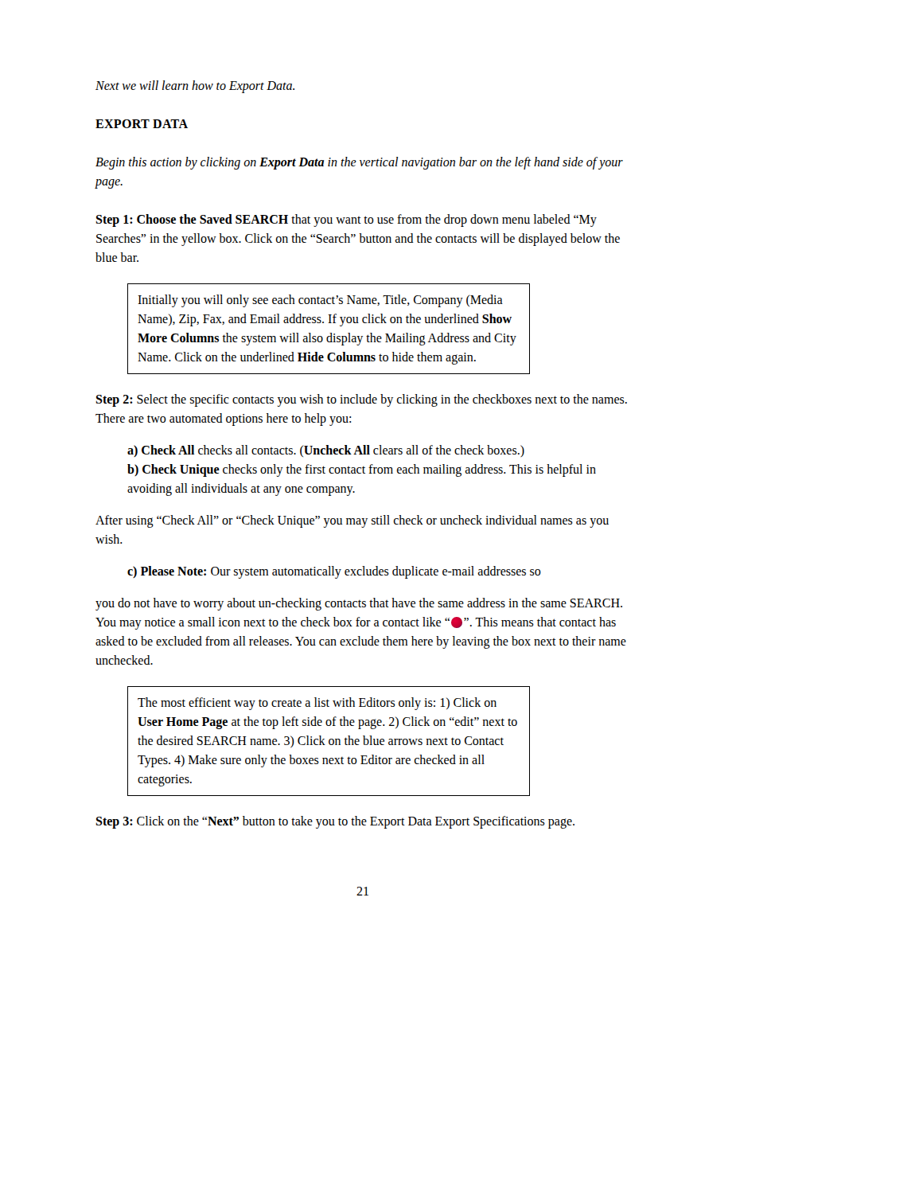Next we will learn how to Export Data.
EXPORT DATA
Begin this action by clicking on Export Data in the vertical navigation bar on the left hand side of your page.
Step 1: Choose the Saved SEARCH that you want to use from the drop down menu labeled “My Searches” in the yellow box. Click on the “Search” button and the contacts will be displayed below the blue bar.
Initially you will only see each contact’s Name, Title, Company (Media Name), Zip, Fax, and Email address. If you click on the underlined Show More Columns the system will also display the Mailing Address and City Name. Click on the underlined Hide Columns to hide them again.
Step 2: Select the specific contacts you wish to include by clicking in the checkboxes next to the names. There are two automated options here to help you:
a) Check All checks all contacts. (Uncheck All clears all of the check boxes.)
b) Check Unique checks only the first contact from each mailing address. This is helpful in avoiding all individuals at any one company.
After using “Check All” or “Check Unique” you may still check or uncheck individual names as you wish.
c) Please Note: Our system automatically excludes duplicate e-mail addresses so
you do not have to worry about un-checking contacts that have the same address in the same SEARCH. You may notice a small icon next to the check box for a contact like “ ”. This means that contact has asked to be excluded from all releases. You can exclude them here by leaving the box next to their name unchecked.
The most efficient way to create a list with Editors only is: 1) Click on User Home Page at the top left side of the page. 2) Click on “edit” next to the desired SEARCH name. 3) Click on the blue arrows next to Contact Types. 4) Make sure only the boxes next to Editor are checked in all categories.
Step 3: Click on the “Next” button to take you to the Export Data Export Specifications page.
21